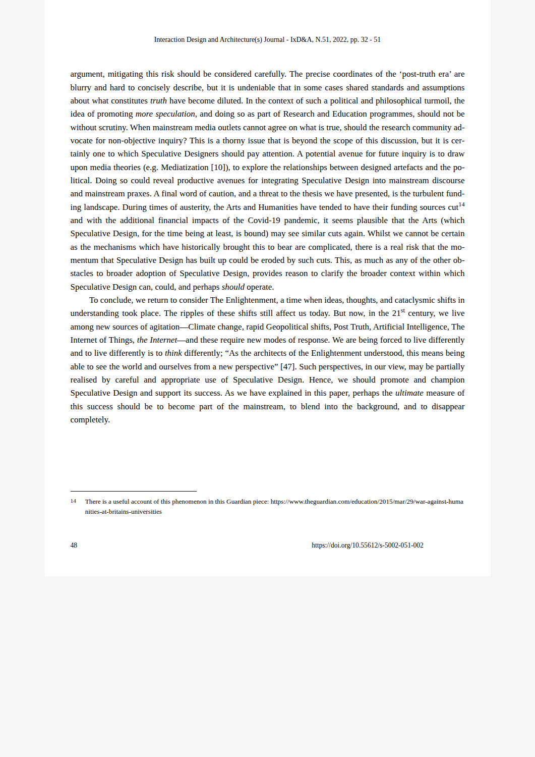Interaction Design and Architecture(s) Journal - IxD&A, N.51, 2022, pp. 32 - 51
argument, mitigating this risk should be considered carefully. The precise coordinates of the ‘post-truth era’ are blurry and hard to concisely describe, but it is undeniable that in some cases shared standards and assumptions about what constitutes truth have become diluted. In the context of such a political and philosophical turmoil, the idea of promoting more speculation, and doing so as part of Research and Education programmes, should not be without scrutiny. When mainstream media outlets cannot agree on what is true, should the research community advocate for non-objective inquiry? This is a thorny issue that is beyond the scope of this discussion, but it is certainly one to which Speculative Designers should pay attention. A potential avenue for future inquiry is to draw upon media theories (e.g. Mediatization [10]), to explore the relationships between designed artefacts and the political. Doing so could reveal productive avenues for integrating Speculative Design into mainstream discourse and mainstream praxes. A final word of caution, and a threat to the thesis we have presented, is the turbulent funding landscape. During times of austerity, the Arts and Humanities have tended to have their funding sources cut14 and with the additional financial impacts of the Covid-19 pandemic, it seems plausible that the Arts (which Speculative Design, for the time being at least, is bound) may see similar cuts again. Whilst we cannot be certain as the mechanisms which have historically brought this to bear are complicated, there is a real risk that the momentum that Speculative Design has built up could be eroded by such cuts. This, as much as any of the other obstacles to broader adoption of Speculative Design, provides reason to clarify the broader context within which Speculative Design can, could, and perhaps should operate.
To conclude, we return to consider The Enlightenment, a time when ideas, thoughts, and cataclysmic shifts in understanding took place. The ripples of these shifts still affect us today. But now, in the 21st century, we live among new sources of agitation—Climate change, rapid Geopolitical shifts, Post Truth, Artificial Intelligence, The Internet of Things, the Internet—and these require new modes of response. We are being forced to live differently and to live differently is to think differently; “As the architects of the Enlightenment understood, this means being able to see the world and ourselves from a new perspective” [47]. Such perspectives, in our view, may be partially realised by careful and appropriate use of Speculative Design. Hence, we should promote and champion Speculative Design and support its success. As we have explained in this paper, perhaps the ultimate measure of this success should be to become part of the mainstream, to blend into the background, and to disappear completely.
14 There is a useful account of this phenomenon in this Guardian piece: https://www.theguardian.com/education/2015/mar/29/war-against-humanities-at-britains-universities
48 https://doi.org/10.55612/s-5002-051-002